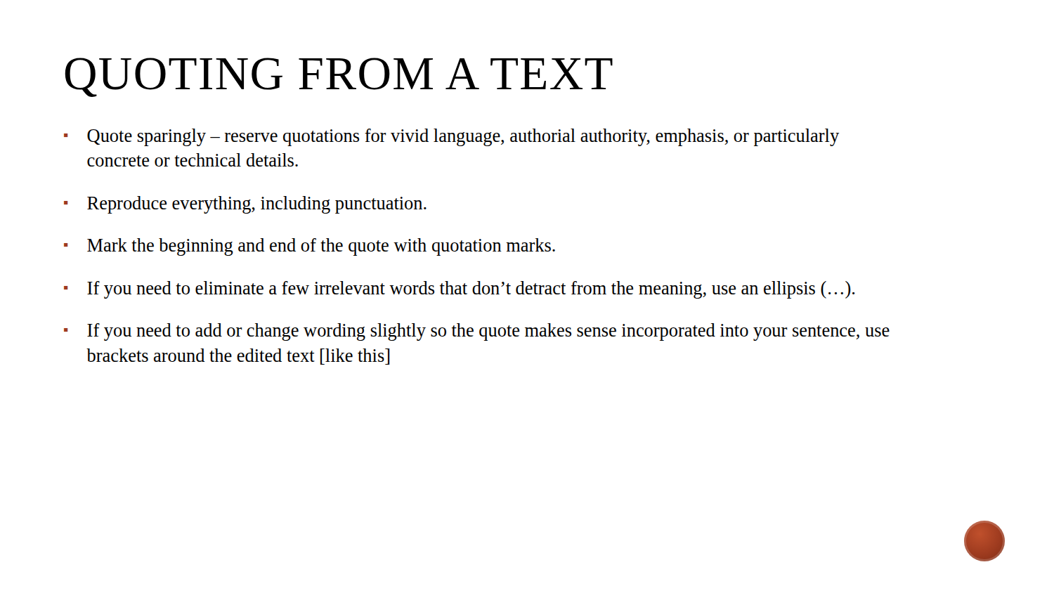Quoting from a Text
Quote sparingly – reserve quotations for vivid language, authorial authority, emphasis, or particularly concrete or technical details.
Reproduce everything, including punctuation.
Mark the beginning and end of the quote with quotation marks.
If you need to eliminate a few irrelevant words that don’t detract from the meaning, use an ellipsis (…).
If you need to add or change wording slightly so the quote makes sense incorporated into your sentence, use brackets around the edited text [like this]